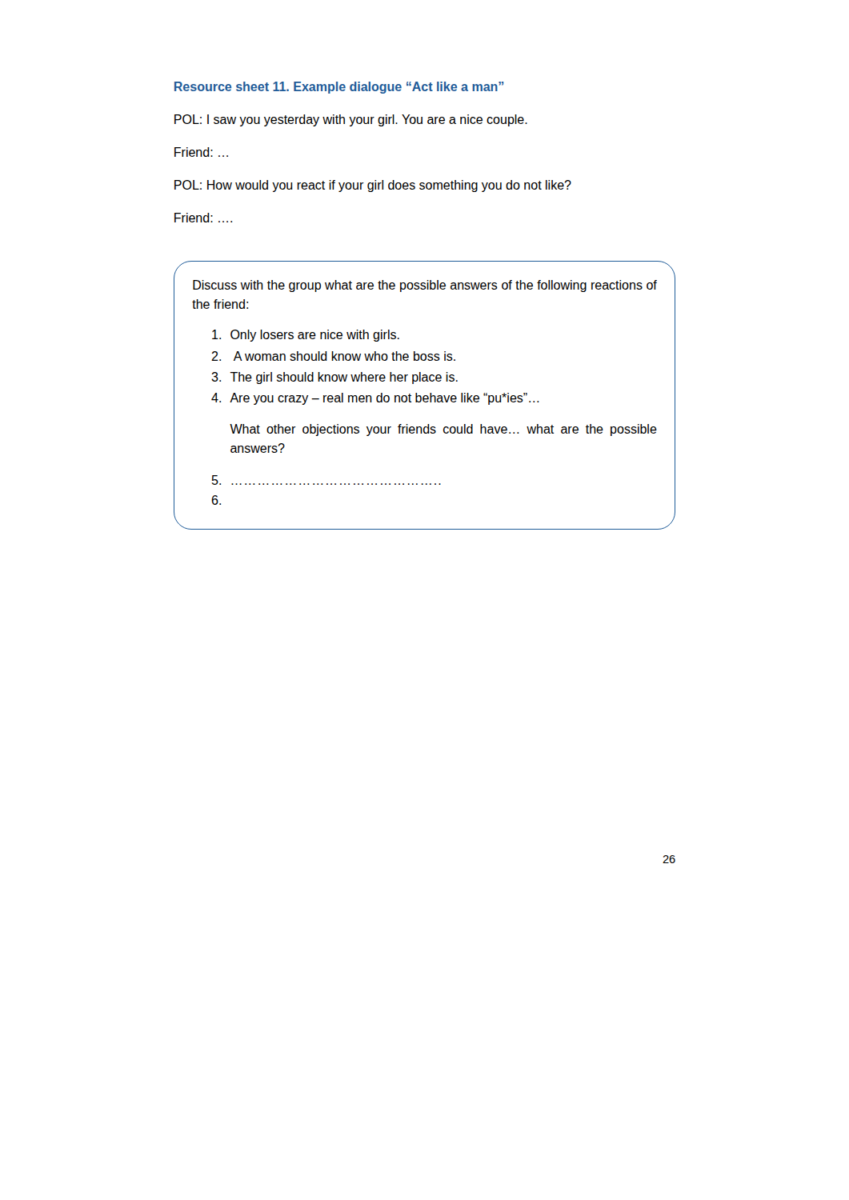Resource sheet 11. Example dialogue “Act like a man”
POL: I saw you yesterday with your girl. You are a nice couple.
Friend: …
POL: How would you react if your girl does something you do not like?
Friend: ….
Discuss with the group what are the possible answers of the following reactions of the friend:
Only losers are nice with girls.
A woman should know who the boss is.
The girl should know where her place is.
Are you crazy – real men do not behave like “pu*ies”…
What other objections your friends could have… what are the possible answers?
………………………………………..
26